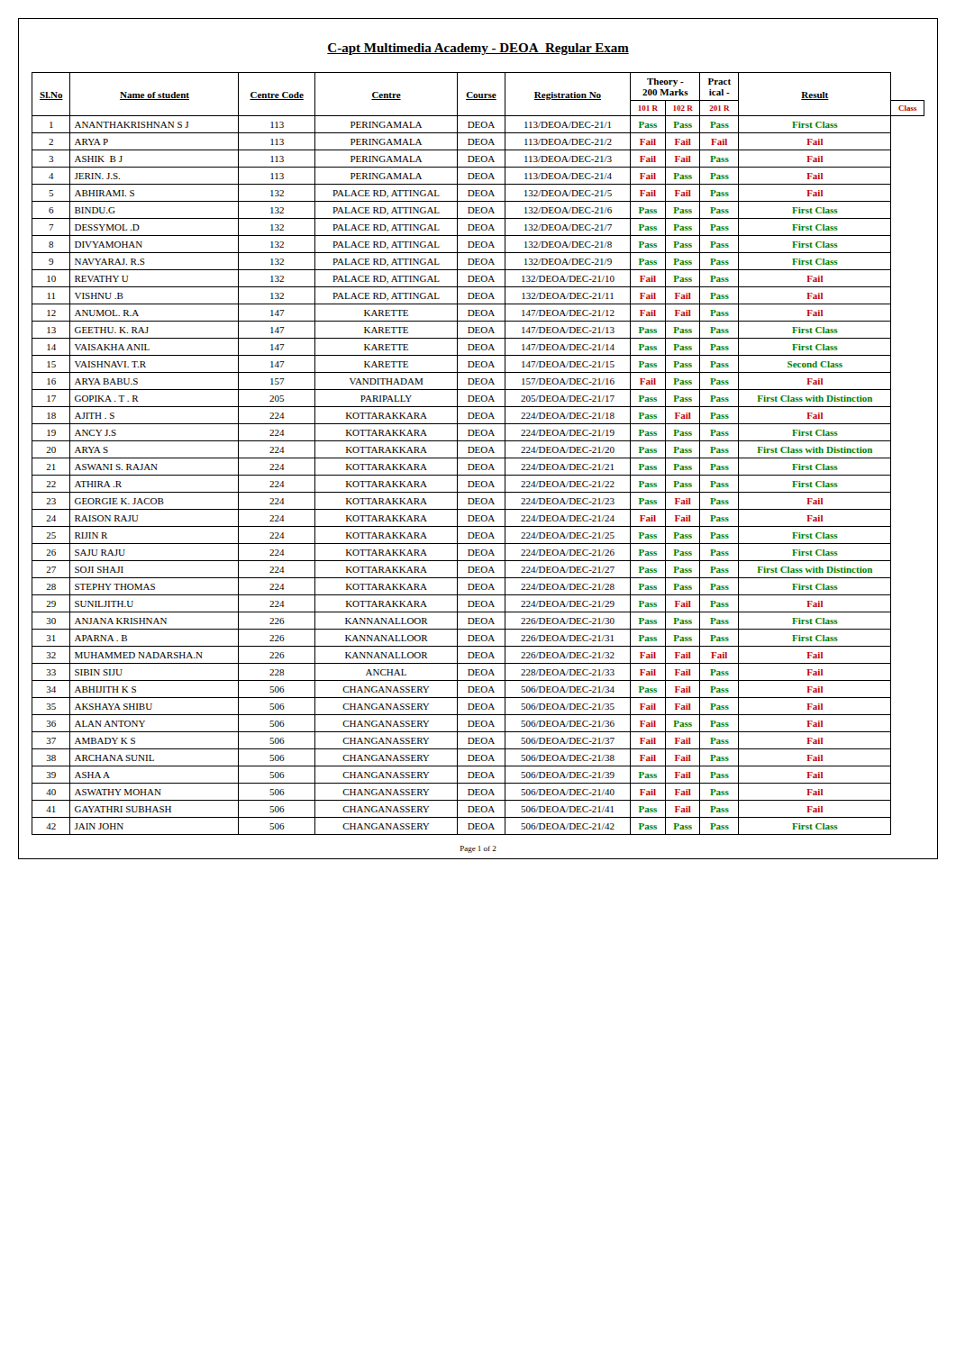C-apt Multimedia Academy - DEOA Regular Exam
| Sl.No | Name of student | Centre Code | Centre | Course | Registration No | Theory - 200 Marks | Pract ical - | Result |
| --- | --- | --- | --- | --- | --- | --- | --- | --- |
| 101 R | 102 R | 201 R | Class |
| 1 | ANANTHAKRISHNAN S J | 113 | PERINGAMALA | DEOA | 113/DEOA/DEC-21/1 | Pass | Pass | Pass | First Class |
| 2 | ARYA P | 113 | PERINGAMALA | DEOA | 113/DEOA/DEC-21/2 | Fail | Fail | Fail | Fail |
| 3 | ASHIK B J | 113 | PERINGAMALA | DEOA | 113/DEOA/DEC-21/3 | Fail | Fail | Pass | Fail |
| 4 | JERIN. J.S. | 113 | PERINGAMALA | DEOA | 113/DEOA/DEC-21/4 | Fail | Pass | Pass | Fail |
| 5 | ABHIRAMI. S | 132 | PALACE RD, ATTINGAL | DEOA | 132/DEOA/DEC-21/5 | Fail | Fail | Pass | Fail |
| 6 | BINDU.G | 132 | PALACE RD, ATTINGAL | DEOA | 132/DEOA/DEC-21/6 | Pass | Pass | Pass | First Class |
| 7 | DESSYMOL .D | 132 | PALACE RD, ATTINGAL | DEOA | 132/DEOA/DEC-21/7 | Pass | Pass | Pass | First Class |
| 8 | DIVYAMOHAN | 132 | PALACE RD, ATTINGAL | DEOA | 132/DEOA/DEC-21/8 | Pass | Pass | Pass | First Class |
| 9 | NAVYARAJ. R.S | 132 | PALACE RD, ATTINGAL | DEOA | 132/DEOA/DEC-21/9 | Pass | Pass | Pass | First Class |
| 10 | REVATHY U | 132 | PALACE RD, ATTINGAL | DEOA | 132/DEOA/DEC-21/10 | Fail | Pass | Pass | Fail |
| 11 | VISHNU .B | 132 | PALACE RD, ATTINGAL | DEOA | 132/DEOA/DEC-21/11 | Fail | Fail | Pass | Fail |
| 12 | ANUMOL. R.A | 147 | KARETTE | DEOA | 147/DEOA/DEC-21/12 | Fail | Fail | Pass | Fail |
| 13 | GEETHU. K. RAJ | 147 | KARETTE | DEOA | 147/DEOA/DEC-21/13 | Pass | Pass | Pass | First Class |
| 14 | VAISAKHA ANIL | 147 | KARETTE | DEOA | 147/DEOA/DEC-21/14 | Pass | Pass | Pass | First Class |
| 15 | VAISHNAVI. T.R | 147 | KARETTE | DEOA | 147/DEOA/DEC-21/15 | Pass | Pass | Pass | Second Class |
| 16 | ARYA BABU.S | 157 | VANDITHADAM | DEOA | 157/DEOA/DEC-21/16 | Fail | Pass | Pass | Fail |
| 17 | GOPIKA . T . R | 205 | PARIPALLY | DEOA | 205/DEOA/DEC-21/17 | Pass | Pass | Pass | First Class with Distinction |
| 18 | AJITH . S | 224 | KOTTARAKKARA | DEOA | 224/DEOA/DEC-21/18 | Pass | Fail | Pass | Fail |
| 19 | ANCY J.S | 224 | KOTTARAKKARA | DEOA | 224/DEOA/DEC-21/19 | Pass | Pass | Pass | First Class |
| 20 | ARYA S | 224 | KOTTARAKKARA | DEOA | 224/DEOA/DEC-21/20 | Pass | Pass | Pass | First Class with Distinction |
| 21 | ASWANI S. RAJAN | 224 | KOTTARAKKARA | DEOA | 224/DEOA/DEC-21/21 | Pass | Pass | Pass | First Class |
| 22 | ATHIRA .R | 224 | KOTTARAKKARA | DEOA | 224/DEOA/DEC-21/22 | Pass | Pass | Pass | First Class |
| 23 | GEORGIE K. JACOB | 224 | KOTTARAKKARA | DEOA | 224/DEOA/DEC-21/23 | Pass | Fail | Pass | Fail |
| 24 | RAISON RAJU | 224 | KOTTARAKKARA | DEOA | 224/DEOA/DEC-21/24 | Fail | Fail | Pass | Fail |
| 25 | RIJIN R | 224 | KOTTARAKKARA | DEOA | 224/DEOA/DEC-21/25 | Pass | Pass | Pass | First Class |
| 26 | SAJU RAJU | 224 | KOTTARAKKARA | DEOA | 224/DEOA/DEC-21/26 | Pass | Pass | Pass | First Class |
| 27 | SOJI SHAJI | 224 | KOTTARAKKARA | DEOA | 224/DEOA/DEC-21/27 | Pass | Pass | Pass | First Class with Distinction |
| 28 | STEPHY THOMAS | 224 | KOTTARAKKARA | DEOA | 224/DEOA/DEC-21/28 | Pass | Pass | Pass | First Class |
| 29 | SUNILJITH.U | 224 | KOTTARAKKARA | DEOA | 224/DEOA/DEC-21/29 | Pass | Fail | Pass | Fail |
| 30 | ANJANA KRISHNAN | 226 | KANNANALLOOR | DEOA | 226/DEOA/DEC-21/30 | Pass | Pass | Pass | First Class |
| 31 | APARNA . B | 226 | KANNANALLOOR | DEOA | 226/DEOA/DEC-21/31 | Pass | Pass | Pass | First Class |
| 32 | MUHAMMED NADARSHA.N | 226 | KANNANALLOOR | DEOA | 226/DEOA/DEC-21/32 | Fail | Fail | Fail | Fail |
| 33 | SIBIN SIJU | 228 | ANCHAL | DEOA | 228/DEOA/DEC-21/33 | Fail | Fail | Pass | Fail |
| 34 | ABHIJITH K S | 506 | CHANGANASSERY | DEOA | 506/DEOA/DEC-21/34 | Pass | Fail | Pass | Fail |
| 35 | AKSHAYA SHIBU | 506 | CHANGANASSERY | DEOA | 506/DEOA/DEC-21/35 | Fail | Fail | Pass | Fail |
| 36 | ALAN ANTONY | 506 | CHANGANASSERY | DEOA | 506/DEOA/DEC-21/36 | Fail | Pass | Pass | Fail |
| 37 | AMBADY K S | 506 | CHANGANASSERY | DEOA | 506/DEOA/DEC-21/37 | Fail | Fail | Pass | Fail |
| 38 | ARCHANA SUNIL | 506 | CHANGANASSERY | DEOA | 506/DEOA/DEC-21/38 | Fail | Fail | Pass | Fail |
| 39 | ASHA A | 506 | CHANGANASSERY | DEOA | 506/DEOA/DEC-21/39 | Pass | Fail | Pass | Fail |
| 40 | ASWATHY MOHAN | 506 | CHANGANASSERY | DEOA | 506/DEOA/DEC-21/40 | Fail | Fail | Pass | Fail |
| 41 | GAYATHRI SUBHASH | 506 | CHANGANASSERY | DEOA | 506/DEOA/DEC-21/41 | Pass | Fail | Pass | Fail |
| 42 | JAIN JOHN | 506 | CHANGANASSERY | DEOA | 506/DEOA/DEC-21/42 | Pass | Pass | Pass | First Class |
Page 1 of 2